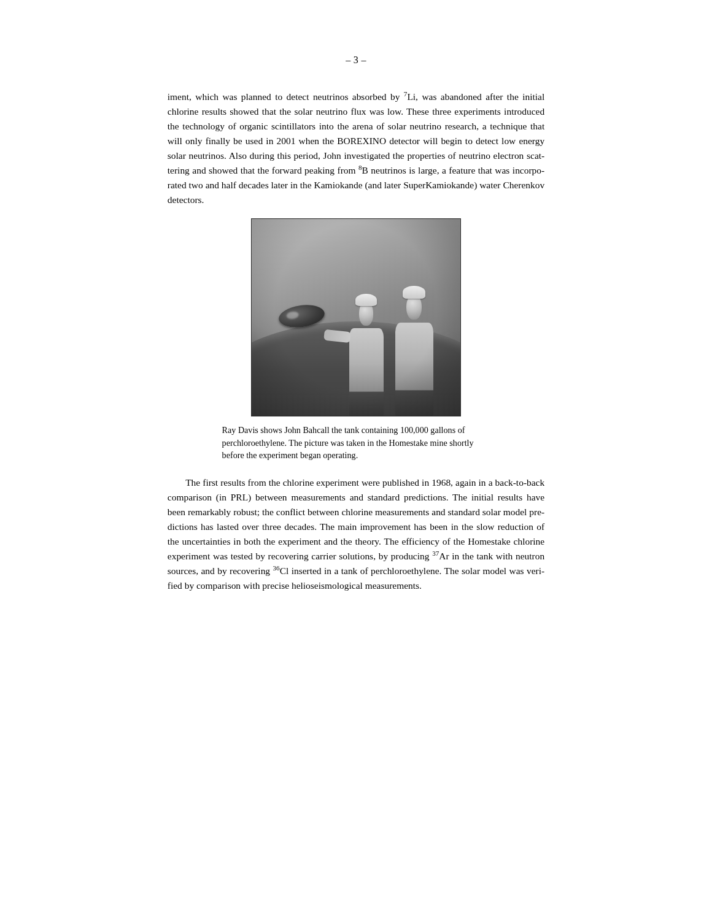– 3 –
iment, which was planned to detect neutrinos absorbed by 7Li, was abandoned after the initial chlorine results showed that the solar neutrino flux was low. These three experiments introduced the technology of organic scintillators into the arena of solar neutrino research, a technique that will only finally be used in 2001 when the BOREXINO detector will begin to detect low energy solar neutrinos. Also during this period, John investigated the properties of neutrino electron scattering and showed that the forward peaking from 8B neutrinos is large, a feature that was incorporated two and half decades later in the Kamiokande (and later SuperKamiokande) water Cherenkov detectors.
Ray Davis shows John Bahcall the tank containing 100,000 gallons of perchloroethylene. The picture was taken in the Homestake mine shortly before the experiment began operating.
The first results from the chlorine experiment were published in 1968, again in a back-to-back comparison (in PRL) between measurements and standard predictions. The initial results have been remarkably robust; the conflict between chlorine measurements and standard solar model predictions has lasted over three decades. The main improvement has been in the slow reduction of the uncertainties in both the experiment and the theory. The efficiency of the Homestake chlorine experiment was tested by recovering carrier solutions, by producing 37Ar in the tank with neutron sources, and by recovering 36Cl inserted in a tank of perchloroethylene. The solar model was verified by comparison with precise helioseismological measurements.